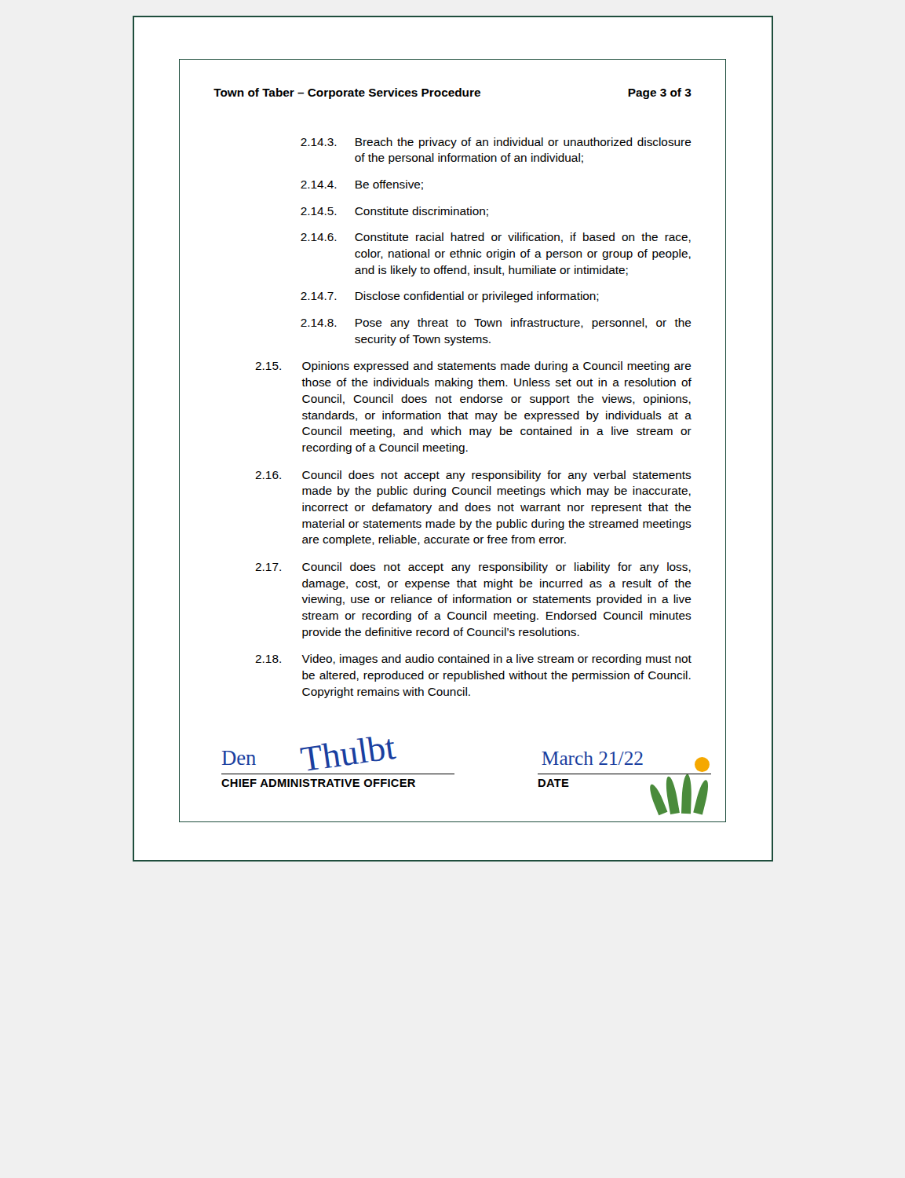Town of Taber – Corporate Services Procedure Page 3 of 3
2.14.3. Breach the privacy of an individual or unauthorized disclosure of the personal information of an individual;
2.14.4. Be offensive;
2.14.5. Constitute discrimination;
2.14.6. Constitute racial hatred or vilification, if based on the race, color, national or ethnic origin of a person or group of people, and is likely to offend, insult, humiliate or intimidate;
2.14.7. Disclose confidential or privileged information;
2.14.8. Pose any threat to Town infrastructure, personnel, or the security of Town systems.
2.15. Opinions expressed and statements made during a Council meeting are those of the individuals making them. Unless set out in a resolution of Council, Council does not endorse or support the views, opinions, standards, or information that may be expressed by individuals at a Council meeting, and which may be contained in a live stream or recording of a Council meeting.
2.16. Council does not accept any responsibility for any verbal statements made by the public during Council meetings which may be inaccurate, incorrect or defamatory and does not warrant nor represent that the material or statements made by the public during the streamed meetings are complete, reliable, accurate or free from error.
2.17. Council does not accept any responsibility or liability for any loss, damage, cost, or expense that might be incurred as a result of the viewing, use or reliance of information or statements provided in a live stream or recording of a Council meeting. Endorsed Council minutes provide the definitive record of Council’s resolutions.
2.18. Video, images and audio contained in a live stream or recording must not be altered, reproduced or republished without the permission of Council. Copyright remains with Council.
Den Thulbt
CHIEF ADMINISTRATIVE OFFICER
March 21/22
DATE